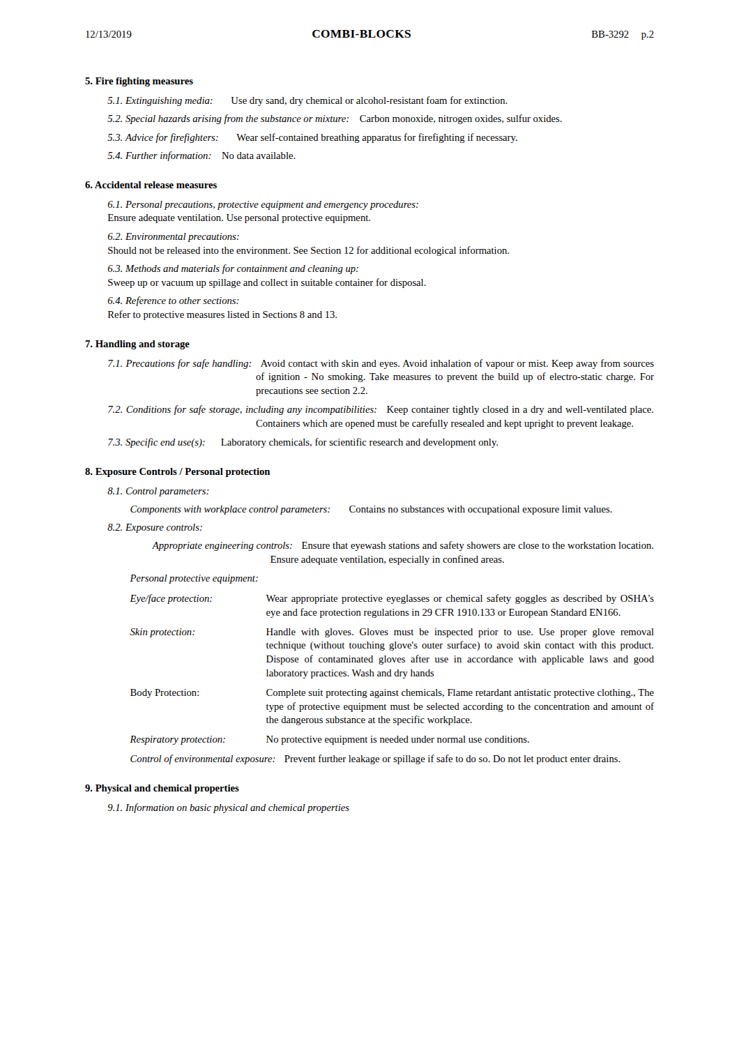12/13/2019
COMBI-BLOCKS
BB-3292 p.2
5. Fire fighting measures
5.1. Extinguishing media: Use dry sand, dry chemical or alcohol-resistant foam for extinction.
5.2. Special hazards arising from the substance or mixture: Carbon monoxide, nitrogen oxides, sulfur oxides.
5.3. Advice for firefighters: Wear self-contained breathing apparatus for firefighting if necessary.
5.4. Further information: No data available.
6. Accidental release measures
6.1. Personal precautions, protective equipment and emergency procedures: Ensure adequate ventilation. Use personal protective equipment.
6.2. Environmental precautions: Should not be released into the environment. See Section 12 for additional ecological information.
6.3. Methods and materials for containment and cleaning up: Sweep up or vacuum up spillage and collect in suitable container for disposal.
6.4. Reference to other sections: Refer to protective measures listed in Sections 8 and 13.
7. Handling and storage
7.1. Precautions for safe handling: Avoid contact with skin and eyes. Avoid inhalation of vapour or mist. Keep away from sources of ignition - No smoking. Take measures to prevent the build up of electro-static charge. For precautions see section 2.2.
7.2. Conditions for safe storage, including any incompatibilities: Keep container tightly closed in a dry and well-ventilated place. Containers which are opened must be carefully resealed and kept upright to prevent leakage.
7.3. Specific end use(s): Laboratory chemicals, for scientific research and development only.
8. Exposure Controls / Personal protection
8.1. Control parameters:
Components with workplace control parameters: Contains no substances with occupational exposure limit values.
8.2. Exposure controls:
Appropriate engineering controls: Ensure that eyewash stations and safety showers are close to the workstation location. Ensure adequate ventilation, especially in confined areas.
Personal protective equipment:
Eye/face protection:
Wear appropriate protective eyeglasses or chemical safety goggles as described by OSHA's eye and face protection regulations in 29 CFR 1910.133 or European Standard EN166.
Skin protection:
Handle with gloves. Gloves must be inspected prior to use. Use proper glove removal technique (without touching glove's outer surface) to avoid skin contact with this product. Dispose of contaminated gloves after use in accordance with applicable laws and good laboratory practices. Wash and dry hands
Body Protection:
Complete suit protecting against chemicals, Flame retardant antistatic protective clothing., The type of protective equipment must be selected according to the concentration and amount of the dangerous substance at the specific workplace.
Respiratory protection:
No protective equipment is needed under normal use conditions.
Control of environmental exposure: Prevent further leakage or spillage if safe to do so. Do not let product enter drains.
9. Physical and chemical properties
9.1. Information on basic physical and chemical properties